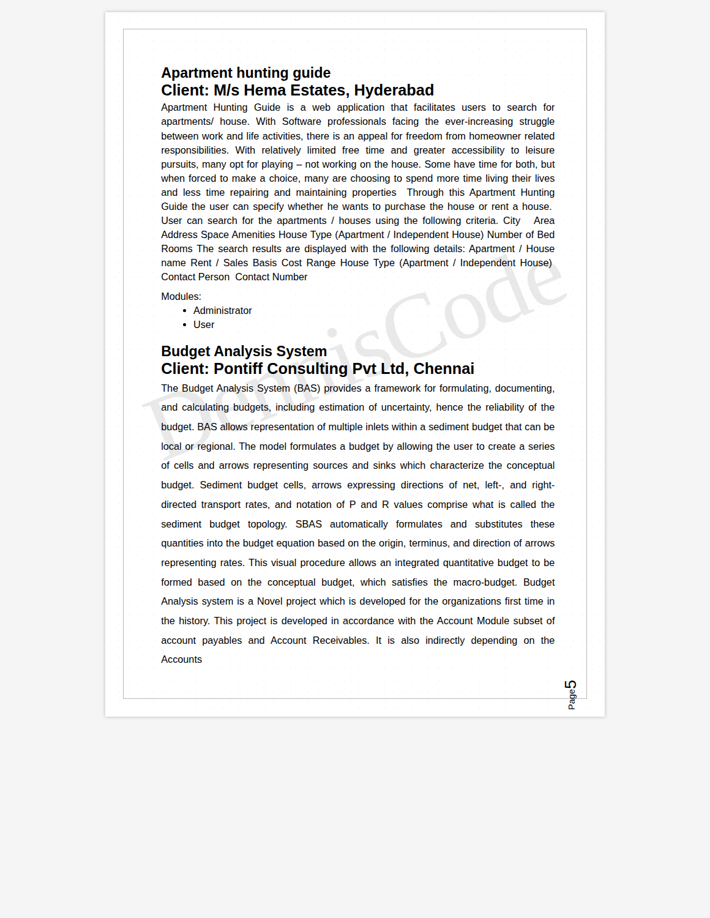DennisCode
Apartment hunting guide
Client: M/s Hema Estates, Hyderabad
Apartment Hunting Guide is a web application that facilitates users to search for apartments/ house. With Software professionals facing the ever-increasing struggle between work and life activities, there is an appeal for freedom from homeowner related responsibilities. With relatively limited free time and greater accessibility to leisure pursuits, many opt for playing – not working on the house. Some have time for both, but when forced to make a choice, many are choosing to spend more time living their lives and less time repairing and maintaining properties Through this Apartment Hunting Guide the user can specify whether he wants to purchase the house or rent a house. User can search for the apartments / houses using the following criteria. City Area Address Space Amenities House Type (Apartment / Independent House) Number of Bed Rooms The search results are displayed with the following details: Apartment / House name Rent / Sales Basis Cost Range House Type (Apartment / Independent House) Contact Person Contact Number
Modules:
Administrator
User
Budget Analysis System
Client: Pontiff Consulting Pvt Ltd, Chennai
The Budget Analysis System (BAS) provides a framework for formulating, documenting, and calculating budgets, including estimation of uncertainty, hence the reliability of the budget. BAS allows representation of multiple inlets within a sediment budget that can be local or regional. The model formulates a budget by allowing the user to create a series of cells and arrows representing sources and sinks which characterize the conceptual budget. Sediment budget cells, arrows expressing directions of net, left-, and right-directed transport rates, and notation of P and R values comprise what is called the sediment budget topology. SBAS automatically formulates and substitutes these quantities into the budget equation based on the origin, terminus, and direction of arrows representing rates. This visual procedure allows an integrated quantitative budget to be formed based on the conceptual budget, which satisfies the macro-budget. Budget Analysis system is a Novel project which is developed for the organizations first time in the history. This project is developed in accordance with the Account Module subset of account payables and Account Receivables. It is also indirectly depending on the Accounts
Page5